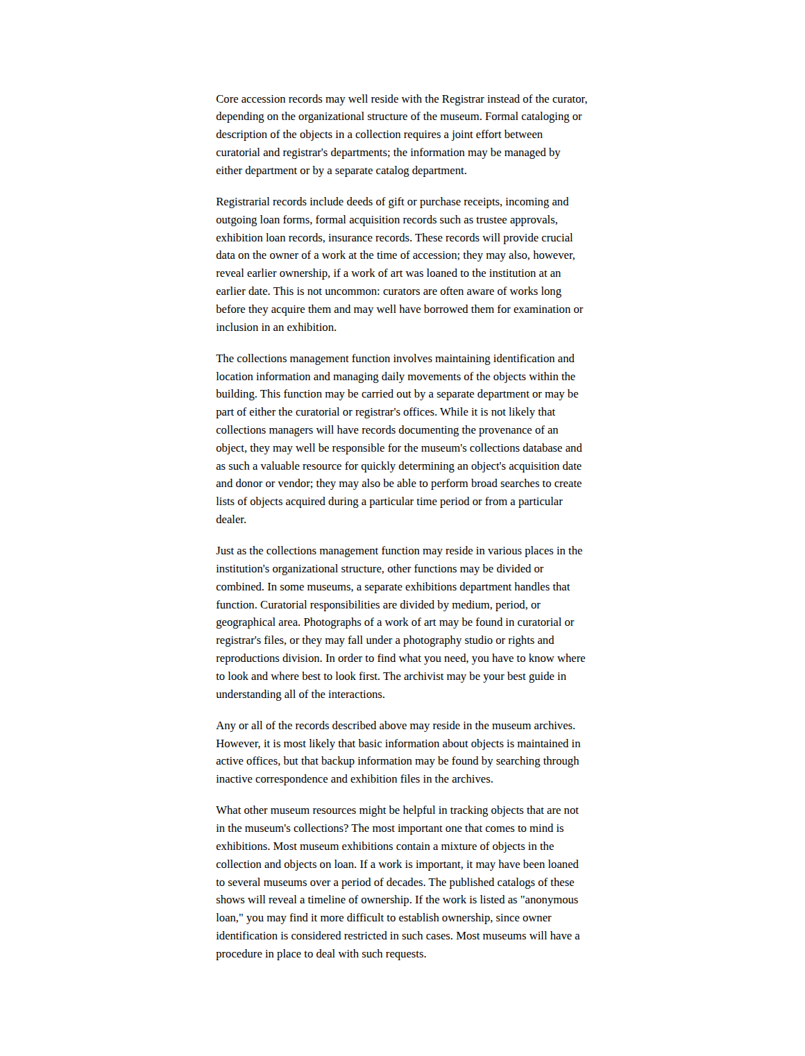Core accession records may well reside with the Registrar instead of the curator, depending on the organizational structure of the museum. Formal cataloging or description of the objects in a collection requires a joint effort between curatorial and registrar's departments; the information may be managed by either department or by a separate catalog department.
Registrarial records include deeds of gift or purchase receipts, incoming and outgoing loan forms, formal acquisition records such as trustee approvals, exhibition loan records, insurance records. These records will provide crucial data on the owner of a work at the time of accession; they may also, however, reveal earlier ownership, if a work of art was loaned to the institution at an earlier date. This is not uncommon: curators are often aware of works long before they acquire them and may well have borrowed them for examination or inclusion in an exhibition.
The collections management function involves maintaining identification and location information and managing daily movements of the objects within the building. This function may be carried out by a separate department or may be part of either the curatorial or registrar's offices. While it is not likely that collections managers will have records documenting the provenance of an object, they may well be responsible for the museum's collections database and as such a valuable resource for quickly determining an object's acquisition date and donor or vendor; they may also be able to perform broad searches to create lists of objects acquired during a particular time period or from a particular dealer.
Just as the collections management function may reside in various places in the institution's organizational structure, other functions may be divided or combined. In some museums, a separate exhibitions department handles that function. Curatorial responsibilities are divided by medium, period, or geographical area. Photographs of a work of art may be found in curatorial or registrar's files, or they may fall under a photography studio or rights and reproductions division. In order to find what you need, you have to know where to look and where best to look first. The archivist may be your best guide in understanding all of the interactions.
Any or all of the records described above may reside in the museum archives. However, it is most likely that basic information about objects is maintained in active offices, but that backup information may be found by searching through inactive correspondence and exhibition files in the archives.
What other museum resources might be helpful in tracking objects that are not in the museum's collections? The most important one that comes to mind is exhibitions. Most museum exhibitions contain a mixture of objects in the collection and objects on loan. If a work is important, it may have been loaned to several museums over a period of decades. The published catalogs of these shows will reveal a timeline of ownership. If the work is listed as "anonymous loan," you may find it more difficult to establish ownership, since owner identification is considered restricted in such cases. Most museums will have a procedure in place to deal with such requests.